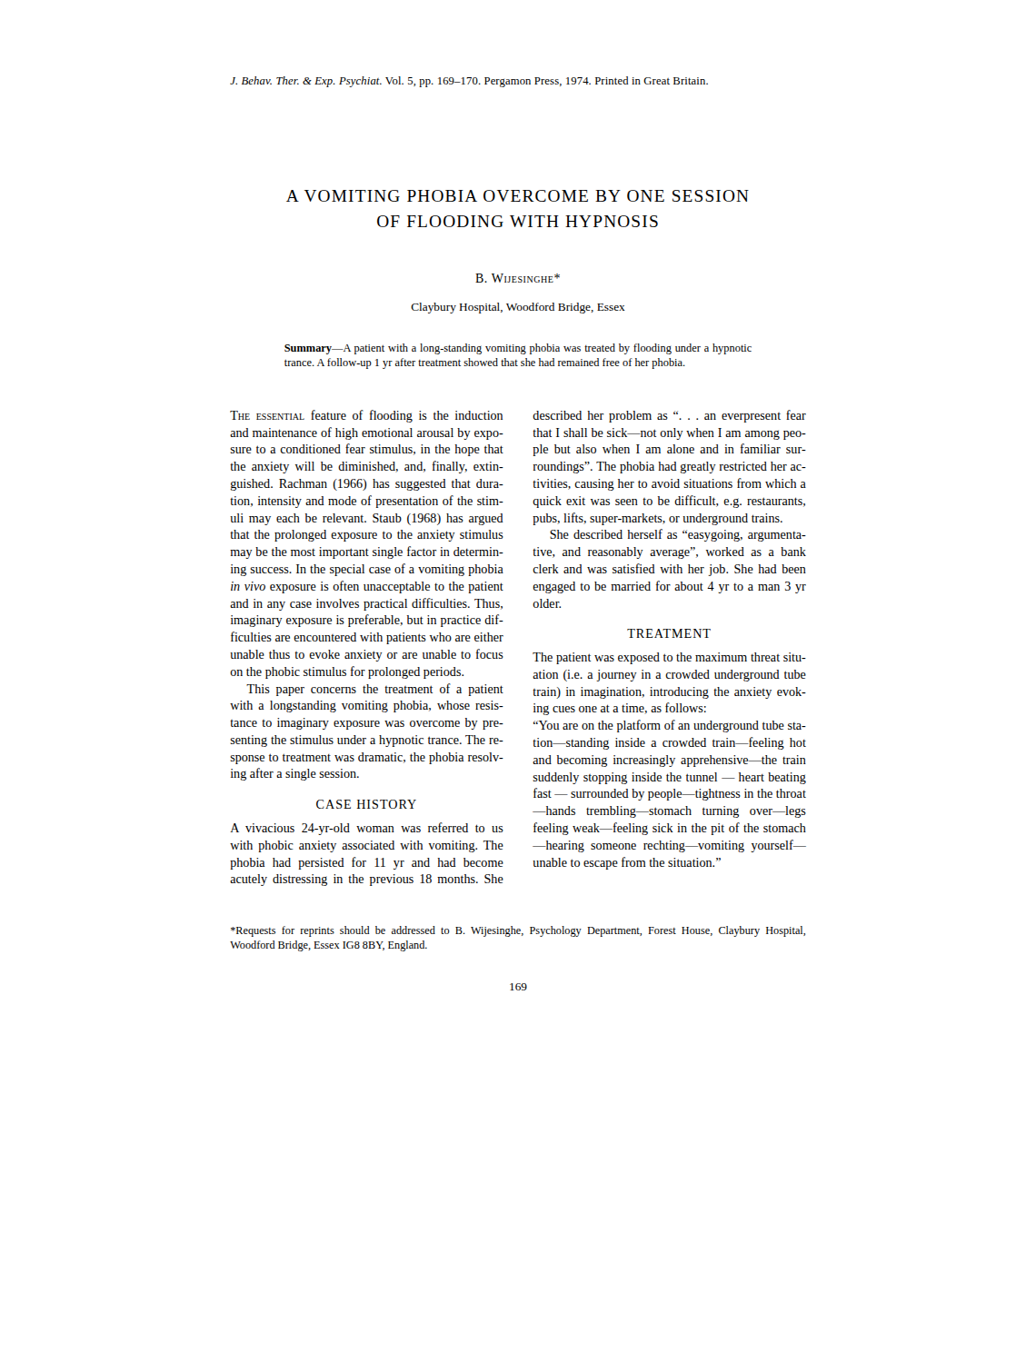J. Behav. Ther. & Exp. Psychiat. Vol. 5, pp. 169–170. Pergamon Press, 1974. Printed in Great Britain.
A VOMITING PHOBIA OVERCOME BY ONE SESSION
OF FLOODING WITH HYPNOSIS
B. Wijesinghe*
Claybury Hospital, Woodford Bridge, Essex
Summary—A patient with a long-standing vomiting phobia was treated by flooding under a hypnotic trance. A follow-up 1 yr after treatment showed that she had remained free of her phobia.
The essential feature of flooding is the induction and maintenance of high emotional arousal by exposure to a conditioned fear stimulus, in the hope that the anxiety will be diminished, and, finally, extinguished. Rachman (1966) has suggested that duration, intensity and mode of presentation of the stimuli may each be relevant. Staub (1968) has argued that the prolonged exposure to the anxiety stimulus may be the most important single factor in determining success. In the special case of a vomiting phobia in vivo exposure is often unacceptable to the patient and in any case involves practical difficulties. Thus, imaginary exposure is preferable, but in practice difficulties are encountered with patients who are either unable thus to evoke anxiety or are unable to focus on the phobic stimulus for prolonged periods.
This paper concerns the treatment of a patient with a longstanding vomiting phobia, whose resistance to imaginary exposure was overcome by presenting the stimulus under a hypnotic trance. The response to treatment was dramatic, the phobia resolving after a single session.
CASE HISTORY
A vivacious 24-yr-old woman was referred to us with phobic anxiety associated with vomiting. The phobia had persisted for 11 yr and had become acutely distressing in the previous 18 months. She described her problem as “. . . an everpresent fear that I shall be sick—not only when I am among people but also when I am alone and in familiar surroundings”. The phobia had greatly restricted her activities, causing her to avoid situations from which a quick exit was seen to be difficult, e.g. restaurants, pubs, lifts, super-markets, or underground trains.
She described herself as “easygoing, argumentative, and reasonably average”, worked as a bank clerk and was satisfied with her job. She had been engaged to be married for about 4 yr to a man 3 yr older.
TREATMENT
The patient was exposed to the maximum threat situation (i.e. a journey in a crowded underground tube train) in imagination, introducing the anxiety evoking cues one at a time, as follows:
“You are on the platform of an underground tube station—standing inside a crowded train—feeling hot and becoming increasingly apprehensive—the train suddenly stopping inside the tunnel — heart beating fast — surrounded by people—tightness in the throat—hands trembling—stomach turning over—legs feeling weak—feeling sick in the pit of the stomach—hearing someone rechting—vomiting yourself—unable to escape from the situation.”
*Requests for reprints should be addressed to B. Wijesinghe, Psychology Department, Forest House, Claybury Hospital, Woodford Bridge, Essex IG8 8BY, England.
169